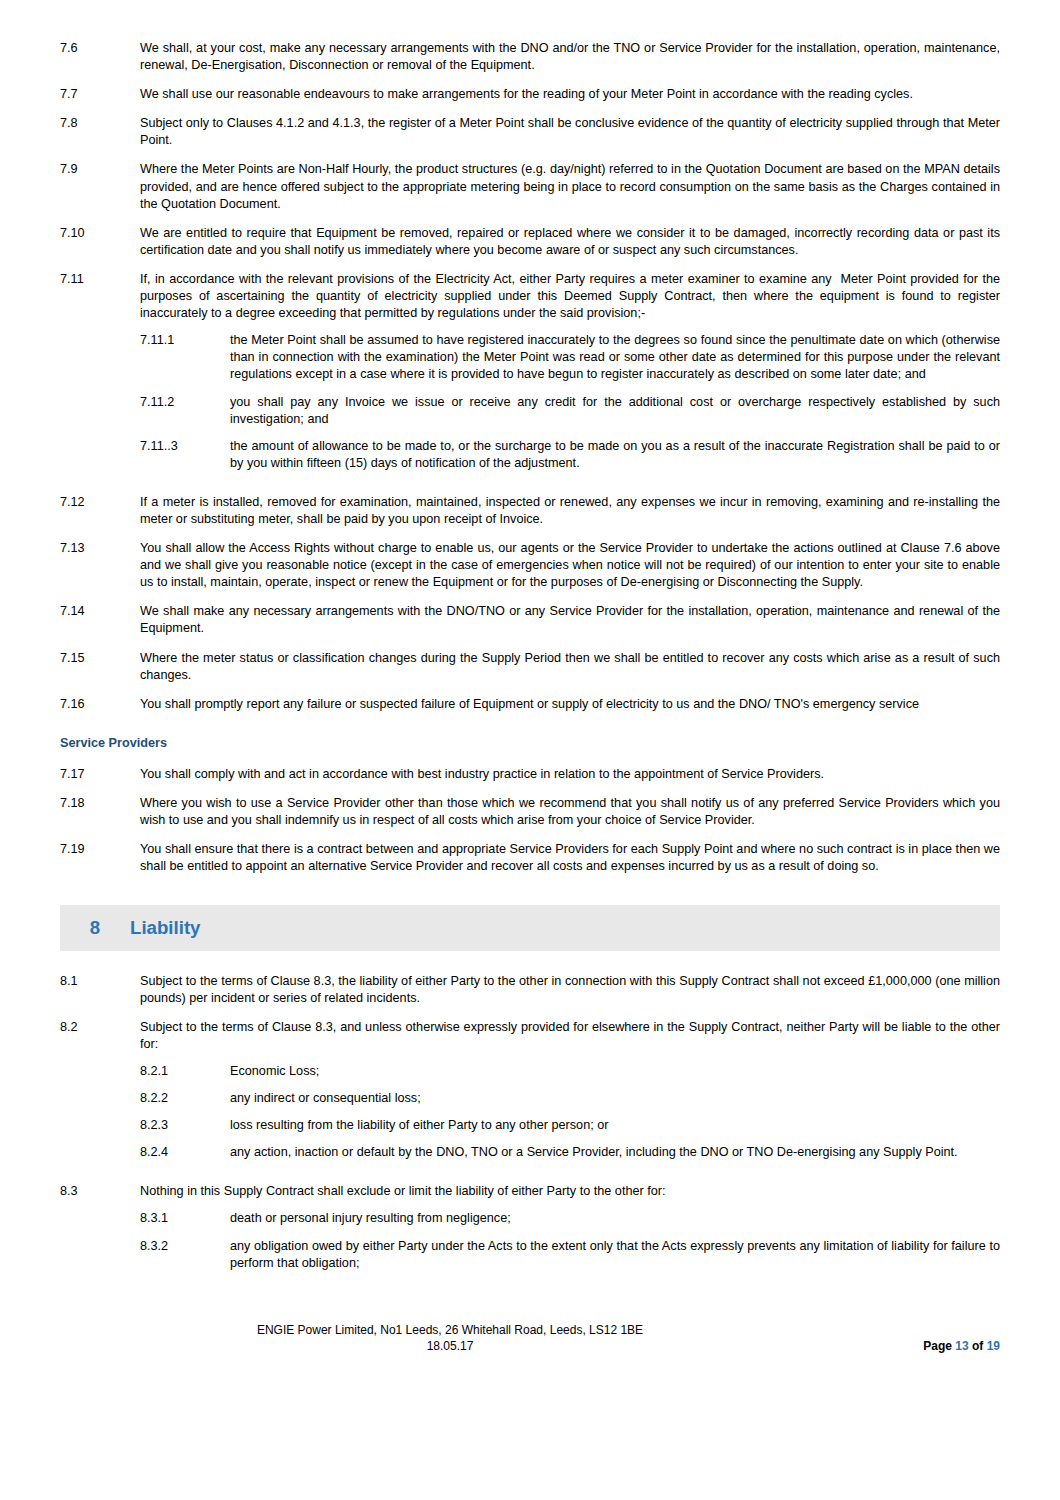7.6
We shall, at your cost, make any necessary arrangements with the DNO and/or the TNO or Service Provider for the installation, operation, maintenance, renewal, De-Energisation, Disconnection or removal of the Equipment.
7.7
We shall use our reasonable endeavours to make arrangements for the reading of your Meter Point in accordance with the reading cycles.
7.8
Subject only to Clauses 4.1.2 and 4.1.3, the register of a Meter Point shall be conclusive evidence of the quantity of electricity supplied through that Meter Point.
7.9
Where the Meter Points are Non-Half Hourly, the product structures (e.g. day/night) referred to in the Quotation Document are based on the MPAN details provided, and are hence offered subject to the appropriate metering being in place to record consumption on the same basis as the Charges contained in the Quotation Document.
7.10
We are entitled to require that Equipment be removed, repaired or replaced where we consider it to be damaged, incorrectly recording data or past its certification date and you shall notify us immediately where you become aware of or suspect any such circumstances.
7.11
If, in accordance with the relevant provisions of the Electricity Act, either Party requires a meter examiner to examine any Meter Point provided for the purposes of ascertaining the quantity of electricity supplied under this Deemed Supply Contract, then where the equipment is found to register inaccurately to a degree exceeding that permitted by regulations under the said provision;-
7.11.1
the Meter Point shall be assumed to have registered inaccurately to the degrees so found since the penultimate date on which (otherwise than in connection with the examination) the Meter Point was read or some other date as determined for this purpose under the relevant regulations except in a case where it is provided to have begun to register inaccurately as described on some later date; and
7.11.2
you shall pay any Invoice we issue or receive any credit for the additional cost or overcharge respectively established by such investigation; and
7.11..3
the amount of allowance to be made to, or the surcharge to be made on you as a result of the inaccurate Registration shall be paid to or by you within fifteen (15) days of notification of the adjustment.
7.12
If a meter is installed, removed for examination, maintained, inspected or renewed, any expenses we incur in removing, examining and re-installing the meter or substituting meter, shall be paid by you upon receipt of Invoice.
7.13
You shall allow the Access Rights without charge to enable us, our agents or the Service Provider to undertake the actions outlined at Clause 7.6 above and we shall give you reasonable notice (except in the case of emergencies when notice will not be required) of our intention to enter your site to enable us to install, maintain, operate, inspect or renew the Equipment or for the purposes of De-energising or Disconnecting the Supply.
7.14
We shall make any necessary arrangements with the DNO/TNO or any Service Provider for the installation, operation, maintenance and renewal of the Equipment.
7.15
Where the meter status or classification changes during the Supply Period then we shall be entitled to recover any costs which arise as a result of such changes.
7.16
You shall promptly report any failure or suspected failure of Equipment or supply of electricity to us and the DNO/ TNO's emergency service
Service Providers
7.17
You shall comply with and act in accordance with best industry practice in relation to the appointment of Service Providers.
7.18
Where you wish to use a Service Provider other than those which we recommend that you shall notify us of any preferred Service Providers which you wish to use and you shall indemnify us in respect of all costs which arise from your choice of Service Provider.
7.19
You shall ensure that there is a contract between and appropriate Service Providers for each Supply Point and where no such contract is in place then we shall be entitled to appoint an alternative Service Provider and recover all costs and expenses incurred by us as a result of doing so.
8
Liability
8.1
Subject to the terms of Clause 8.3, the liability of either Party to the other in connection with this Supply Contract shall not exceed £1,000,000 (one million pounds) per incident or series of related incidents.
8.2
Subject to the terms of Clause 8.3, and unless otherwise expressly provided for elsewhere in the Supply Contract, neither Party will be liable to the other for:
8.2.1
Economic Loss;
8.2.2
any indirect or consequential loss;
8.2.3
loss resulting from the liability of either Party to any other person; or
8.2.4
any action, inaction or default by the DNO, TNO or a Service Provider, including the DNO or TNO De-energising any Supply Point.
8.3
Nothing in this Supply Contract shall exclude or limit the liability of either Party to the other for:
8.3.1
death or personal injury resulting from negligence;
8.3.2
any obligation owed by either Party under the Acts to the extent only that the Acts expressly prevents any limitation of liability for failure to perform that obligation;
ENGIE Power Limited, No1 Leeds, 26 Whitehall Road, Leeds, LS12 1BE
18.05.17
Page 13 of 19